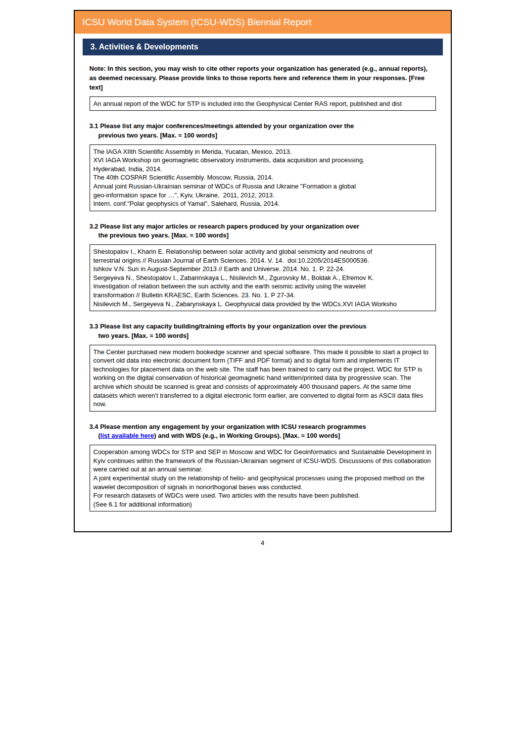ICSU World Data System (ICSU-WDS) Biennial Report
3. Activities & Developments
Note: In this section, you may wish to cite other reports your organization has generated (e.g., annual reports), as deemed necessary. Please provide links to those reports here and reference them in your responses. [Free text]
An annual report of the WDC for STP is included into the Geophysical Center RAS report, published and dist
3.1 Please list any major conferences/meetings attended by your organization over the previous two years. [Max. ≈ 100 words]
The IAGA XIIth Scientific Assembly in Merida, Yucatan, Mexico, 2013.
XVI IAGA Workshop on geomagnetic observatory instruments, data acquisition and processing.
Hyderabad, India, 2014.
The 40th COSPAR Scientific Assembly. Moscow, Russia, 2014.
Annual joint Russian-Ukrainian seminar of WDCs of Russia and Ukraine "Formation a global
geo-information space for …", Kyiv, Ukraine, 2011, 2012, 2013.
Intern. conf."Polar geophysics of Yamal", Salehard, Russia, 2014.
3.2 Please list any major articles or research papers produced by your organization over the previous two years. [Max. ≈ 100 words]
Shestopalov I., Kharin E. Relationship between solar activity and global seismicity and neutrons of
terrestrial origins // Russian Journal of Earth Sciences. 2014. V. 14. doi:10.2205/2014ES000536.
Ishkov V.N. Sun in August-September 2013 // Earth and Universe. 2014. No. 1. P. 22-24.
Sergeyeva N., Shestopalov I., Zabarinskaya L., Nisilevich M., Zgurovsky M., Boldak A., Efremov K.
Investigation of relation between the sun activity and the earth seismic activity using the wavelet
transformation // Bulletin KRAESC, Earth Sciences. 23. No. 1. P 27-34.
Nisilevich M., Sergeyeva N., Zabarynskaya L. Geophysical data provided by the WDCs.XVI IAGA Worksho
3.3 Please list any capacity building/training efforts by your organization over the previous two years. [Max. ≈ 100 words]
The Center purchased new modern bookedge scanner and special software. This made it possible to start a project to convert old data into electronic document form (TIFF and PDF format) and to digital form and implements IT technologies for placement data on the web site. The staff has been trained to carry out the project. WDC for STP is working on the digital conservation of historical geomagnetic hand written/printed data by progressive scan. The archive which should be scanned is great and consists of approximately 400 thousand papers. At the same time datasets which weren't transferred to a digital electronic form earlier, are converted to digital form as ASCII data files now.
3.4 Please mention any engagement by your organization with ICSU research programmes (list available here) and with WDS (e.g., in Working Groups). [Max. ≈ 100 words]
Cooperation among WDCs for STP and SEP in Moscow and WDC for Geoinformatics and Sustainable Development in Kyiv continues within the framework of the Russian-Ukrainian segment of ICSU-WDS. Discussions of this collaboration were carried out at an annual seminar.
A joint experimental study on the relationship of helio- and geophysical processes using the proposed method on the wavelet decomposition of signals in nonorthogonal bases was conducted.
For research datasets of WDCs were used. Two articles with the results have been published.
(See 6.1 for additional information)
4